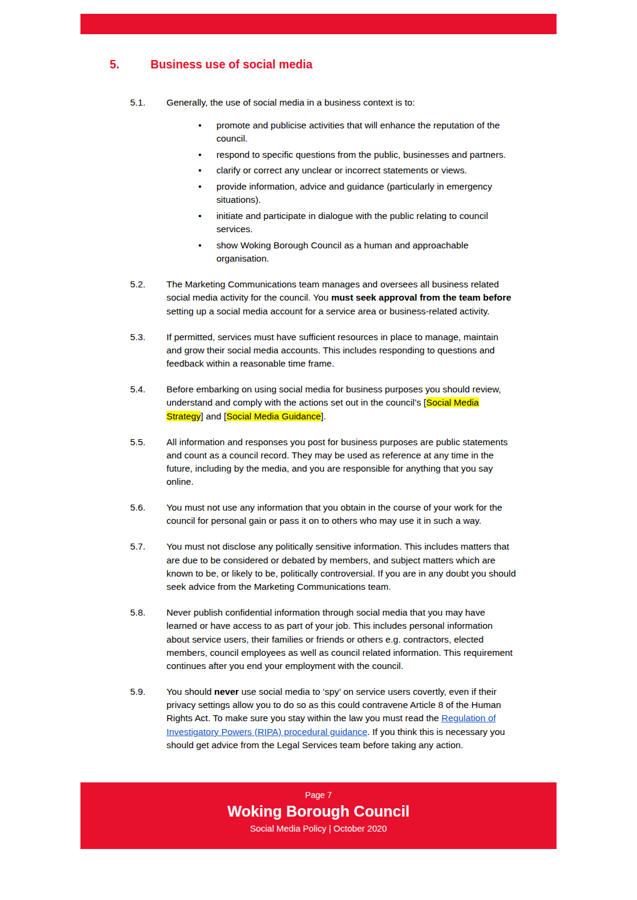5. Business use of social media
5.1. Generally, the use of social media in a business context is to:
promote and publicise activities that will enhance the reputation of the council.
respond to specific questions from the public, businesses and partners.
clarify or correct any unclear or incorrect statements or views.
provide information, advice and guidance (particularly in emergency situations).
initiate and participate in dialogue with the public relating to council services.
show Woking Borough Council as a human and approachable organisation.
5.2. The Marketing Communications team manages and oversees all business related social media activity for the council. You must seek approval from the team before setting up a social media account for a service area or business-related activity.
5.3. If permitted, services must have sufficient resources in place to manage, maintain and grow their social media accounts. This includes responding to questions and feedback within a reasonable time frame.
5.4. Before embarking on using social media for business purposes you should review, understand and comply with the actions set out in the council’s [Social Media Strategy] and [Social Media Guidance].
5.5. All information and responses you post for business purposes are public statements and count as a council record. They may be used as reference at any time in the future, including by the media, and you are responsible for anything that you say online.
5.6. You must not use any information that you obtain in the course of your work for the council for personal gain or pass it on to others who may use it in such a way.
5.7. You must not disclose any politically sensitive information. This includes matters that are due to be considered or debated by members, and subject matters which are known to be, or likely to be, politically controversial. If you are in any doubt you should seek advice from the Marketing Communications team.
5.8. Never publish confidential information through social media that you may have learned or have access to as part of your job. This includes personal information about service users, their families or friends or others e.g. contractors, elected members, council employees as well as council related information. This requirement continues after you end your employment with the council.
5.9. You should never use social media to ‘spy’ on service users covertly, even if their privacy settings allow you to do so as this could contravene Article 8 of the Human Rights Act. To make sure you stay within the law you must read the Regulation of Investigatory Powers (RIPA) procedural guidance. If you think this is necessary you should get advice from the Legal Services team before taking any action.
Page 7
Woking Borough Council
Social Media Policy | October 2020